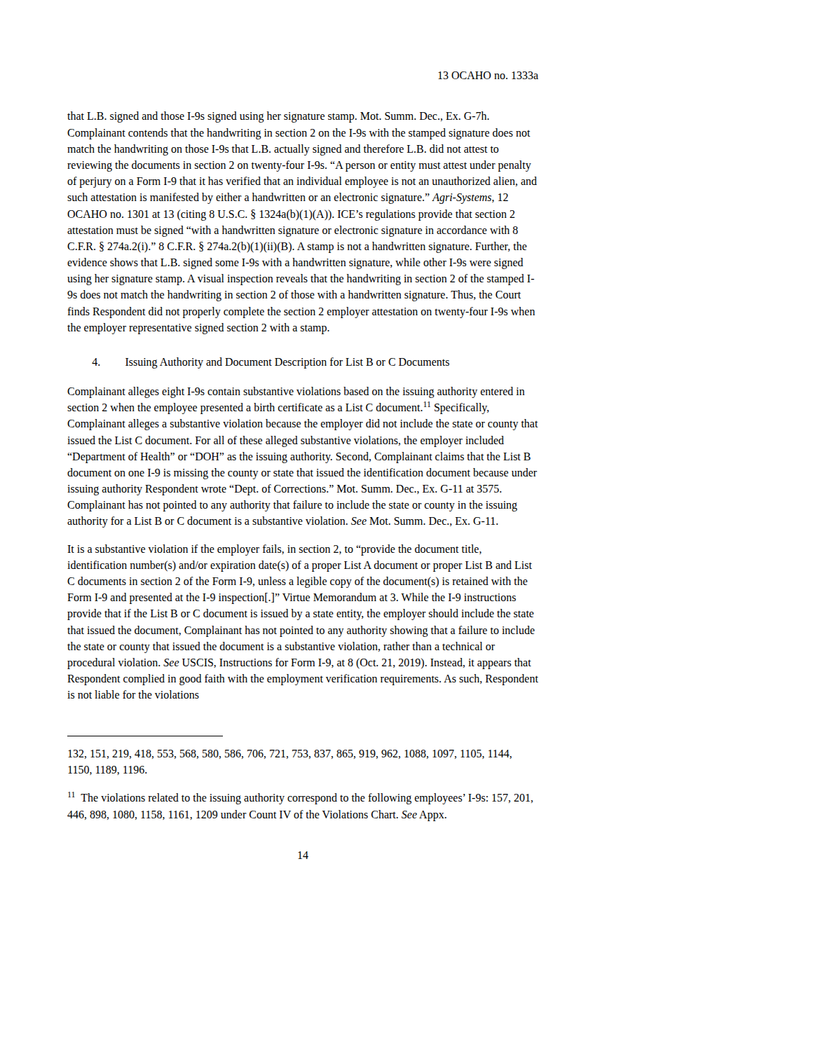13 OCAHO no. 1333a
that L.B. signed and those I-9s signed using her signature stamp. Mot. Summ. Dec., Ex. G-7h. Complainant contends that the handwriting in section 2 on the I-9s with the stamped signature does not match the handwriting on those I-9s that L.B. actually signed and therefore L.B. did not attest to reviewing the documents in section 2 on twenty-four I-9s. “A person or entity must attest under penalty of perjury on a Form I-9 that it has verified that an individual employee is not an unauthorized alien, and such attestation is manifested by either a handwritten or an electronic signature.” Agri-Systems, 12 OCAHO no. 1301 at 13 (citing 8 U.S.C. § 1324a(b)(1)(A)). ICE’s regulations provide that section 2 attestation must be signed “with a handwritten signature or electronic signature in accordance with 8 C.F.R. § 274a.2(i).” 8 C.F.R. § 274a.2(b)(1)(ii)(B). A stamp is not a handwritten signature. Further, the evidence shows that L.B. signed some I-9s with a handwritten signature, while other I-9s were signed using her signature stamp. A visual inspection reveals that the handwriting in section 2 of the stamped I-9s does not match the handwriting in section 2 of those with a handwritten signature. Thus, the Court finds Respondent did not properly complete the section 2 employer attestation on twenty-four I-9s when the employer representative signed section 2 with a stamp.
4. Issuing Authority and Document Description for List B or C Documents
Complainant alleges eight I-9s contain substantive violations based on the issuing authority entered in section 2 when the employee presented a birth certificate as a List C document.11 Specifically, Complainant alleges a substantive violation because the employer did not include the state or county that issued the List C document. For all of these alleged substantive violations, the employer included “Department of Health” or “DOH” as the issuing authority. Second, Complainant claims that the List B document on one I-9 is missing the county or state that issued the identification document because under issuing authority Respondent wrote “Dept. of Corrections.” Mot. Summ. Dec., Ex. G-11 at 3575. Complainant has not pointed to any authority that failure to include the state or county in the issuing authority for a List B or C document is a substantive violation. See Mot. Summ. Dec., Ex. G-11.
It is a substantive violation if the employer fails, in section 2, to “provide the document title, identification number(s) and/or expiration date(s) of a proper List A document or proper List B and List C documents in section 2 of the Form I-9, unless a legible copy of the document(s) is retained with the Form I-9 and presented at the I-9 inspection[.]” Virtue Memorandum at 3. While the I-9 instructions provide that if the List B or C document is issued by a state entity, the employer should include the state that issued the document, Complainant has not pointed to any authority showing that a failure to include the state or county that issued the document is a substantive violation, rather than a technical or procedural violation. See USCIS, Instructions for Form I-9, at 8 (Oct. 21, 2019). Instead, it appears that Respondent complied in good faith with the employment verification requirements. As such, Respondent is not liable for the violations
132, 151, 219, 418, 553, 568, 580, 586, 706, 721, 753, 837, 865, 919, 962, 1088, 1097, 1105, 1144, 1150, 1189, 1196.
11 The violations related to the issuing authority correspond to the following employees’ I-9s: 157, 201, 446, 898, 1080, 1158, 1161, 1209 under Count IV of the Violations Chart. See Appx.
14